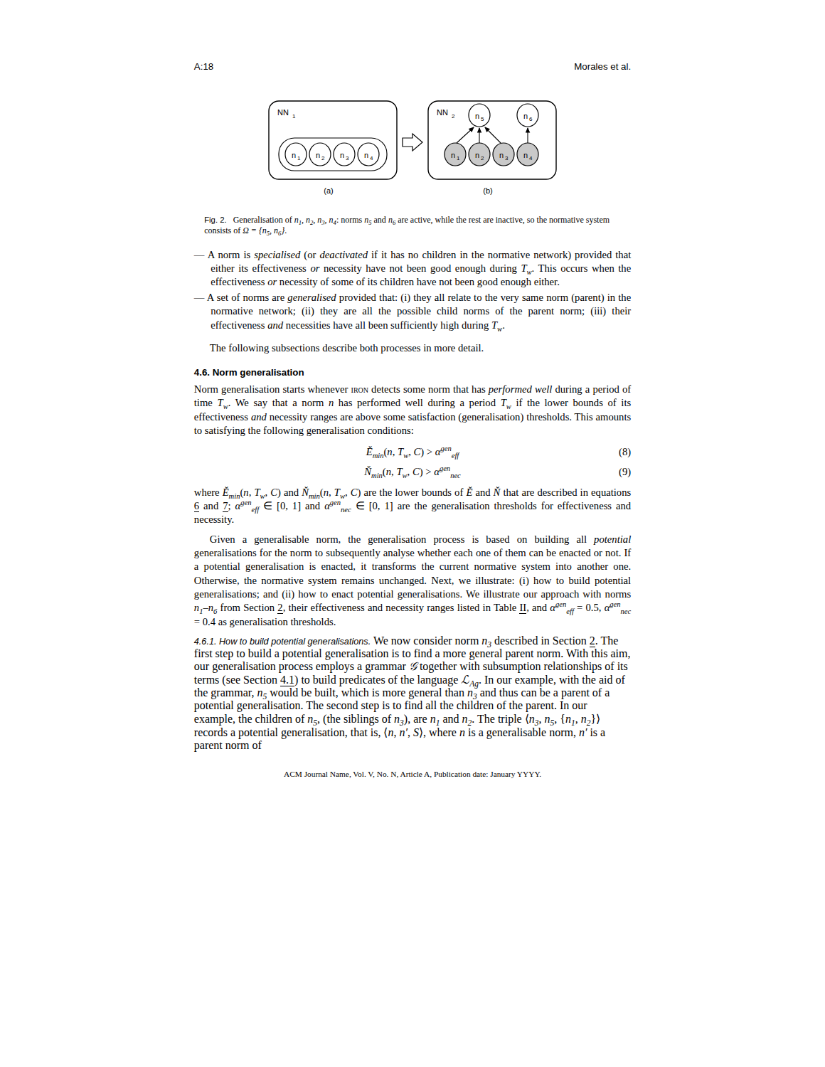A:18
Morales et al.
NN 1 n 1 n 2 n 3 n 4 (a) NN 2 n 5 n 6 n 1 n 2 n 3 n 4 (b)
Fig. 2. Generalisation of n1, n2, n3, n4: norms n5 and n6 are active, while the rest are inactive, so the normative system consists of Ω = {n5, n6}.
A norm is specialised (or deactivated if it has no children in the normative network) provided that either its effectiveness or necessity have not been good enough during Tw. This occurs when the effectiveness or necessity of some of its children have not been good enough either.
A set of norms are generalised provided that: (i) they all relate to the very same norm (parent) in the normative network; (ii) they are all the possible child norms of the parent norm; (iii) their effectiveness and necessities have all been sufficiently high during Tw.
The following subsections describe both processes in more detail.
4.6. Norm generalisation
Norm generalisation starts whenever iron detects some norm that has performed well during a period of time Tw. We say that a norm n has performed well during a period Tw if the lower bounds of its effectiveness and necessity ranges are above some satisfaction (generalisation) thresholds. This amounts to satisfying the following generalisation conditions:
Ěmin(n, Tw, C) > αgeneff (8)
Ňmin(n, Tw, C) > αgennec (9)
where Ěmin(n, Tw, C) and Ňmin(n, Tw, C) are the lower bounds of Ě and Ň that are described in equations 6 and 7; αgeneff ∈ [0, 1] and αgennec ∈ [0, 1] are the generalisation thresholds for effectiveness and necessity.
Given a generalisable norm, the generalisation process is based on building all potential generalisations for the norm to subsequently analyse whether each one of them can be enacted or not. If a potential generalisation is enacted, it transforms the current normative system into another one. Otherwise, the normative system remains unchanged. Next, we illustrate: (i) how to build potential generalisations; and (ii) how to enact potential generalisations. We illustrate our approach with norms n1–n6 from Section 2, their effectiveness and necessity ranges listed in Table II, and αgeneff = 0.5, αgennec = 0.4 as generalisation thresholds.
4.6.1. How to build potential generalisations.
We now consider norm n3 described in Section 2. The first step to build a potential generalisation is to find a more general parent norm. With this aim, our generalisation process employs a grammar 𝒢 together with subsumption relationships of its terms (see Section 4.1) to build predicates of the language ℒAg. In our example, with the aid of the grammar, n5 would be built, which is more general than n3 and thus can be a parent of a potential generalisation. The second step is to find all the children of the parent. In our example, the children of n5, (the siblings of n3), are n1 and n2. The triple ⟨n3, n5, {n1, n2}⟩ records a potential generalisation, that is, ⟨n, n′, S⟩, where n is a generalisable norm, n′ is a parent norm of
ACM Journal Name, Vol. V, No. N, Article A, Publication date: January YYYY.